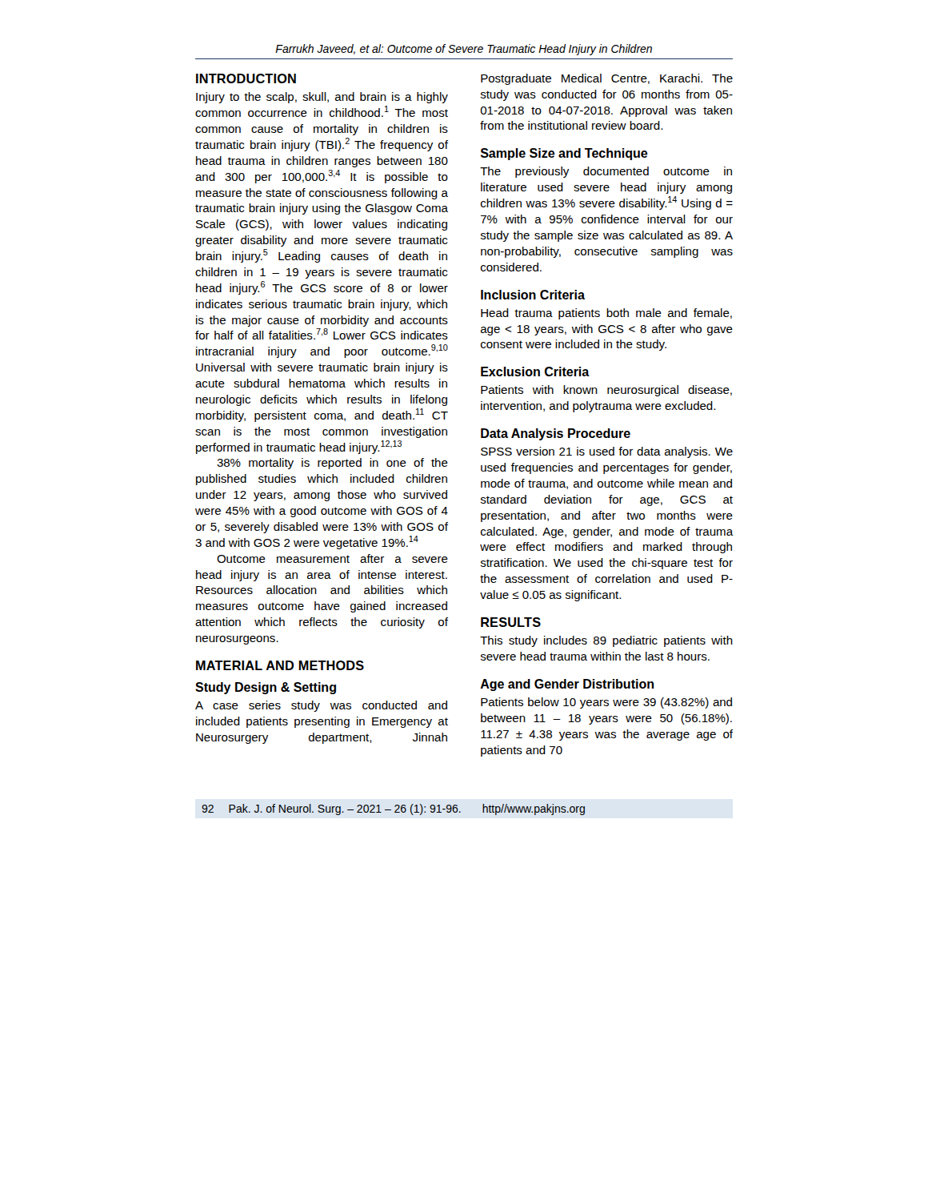Farrukh Javeed, et al: Outcome of Severe Traumatic Head Injury in Children
INTRODUCTION
Injury to the scalp, skull, and brain is a highly common occurrence in childhood.1 The most common cause of mortality in children is traumatic brain injury (TBI).2 The frequency of head trauma in children ranges between 180 and 300 per 100,000.3,4 It is possible to measure the state of consciousness following a traumatic brain injury using the Glasgow Coma Scale (GCS), with lower values indicating greater disability and more severe traumatic brain injury.5 Leading causes of death in children in 1 – 19 years is severe traumatic head injury.6 The GCS score of 8 or lower indicates serious traumatic brain injury, which is the major cause of morbidity and accounts for half of all fatalities.7,8 Lower GCS indicates intracranial injury and poor outcome.9,10 Universal with severe traumatic brain injury is acute subdural hematoma which results in neurologic deficits which results in lifelong morbidity, persistent coma, and death.11 CT scan is the most common investigation performed in traumatic head injury.12,13
38% mortality is reported in one of the published studies which included children under 12 years, among those who survived were 45% with a good outcome with GOS of 4 or 5, severely disabled were 13% with GOS of 3 and with GOS 2 were vegetative 19%.14
Outcome measurement after a severe head injury is an area of intense interest. Resources allocation and abilities which measures outcome have gained increased attention which reflects the curiosity of neurosurgeons.
MATERIAL AND METHODS
Study Design & Setting
A case series study was conducted and included patients presenting in Emergency at Neurosurgery department, Jinnah Postgraduate Medical Centre, Karachi. The study was conducted for 06 months from 05-01-2018 to 04-07-2018. Approval was taken from the institutional review board.
Sample Size and Technique
The previously documented outcome in literature used severe head injury among children was 13% severe disability.14 Using d = 7% with a 95% confidence interval for our study the sample size was calculated as 89. A non-probability, consecutive sampling was considered.
Inclusion Criteria
Head trauma patients both male and female, age < 18 years, with GCS < 8 after who gave consent were included in the study.
Exclusion Criteria
Patients with known neurosurgical disease, intervention, and polytrauma were excluded.
Data Analysis Procedure
SPSS version 21 is used for data analysis. We used frequencies and percentages for gender, mode of trauma, and outcome while mean and standard deviation for age, GCS at presentation, and after two months were calculated. Age, gender, and mode of trauma were effect modifiers and marked through stratification. We used the chi-square test for the assessment of correlation and used P-value ≤ 0.05 as significant.
RESULTS
This study includes 89 pediatric patients with severe head trauma within the last 8 hours.
Age and Gender Distribution
Patients below 10 years were 39 (43.82%) and between 11 – 18 years were 50 (56.18%). 11.27 ± 4.38 years was the average age of patients and 70
92 Pak. J. of Neurol. Surg. – 2021 – 26 (1): 91-96.http//www.pakjns.org